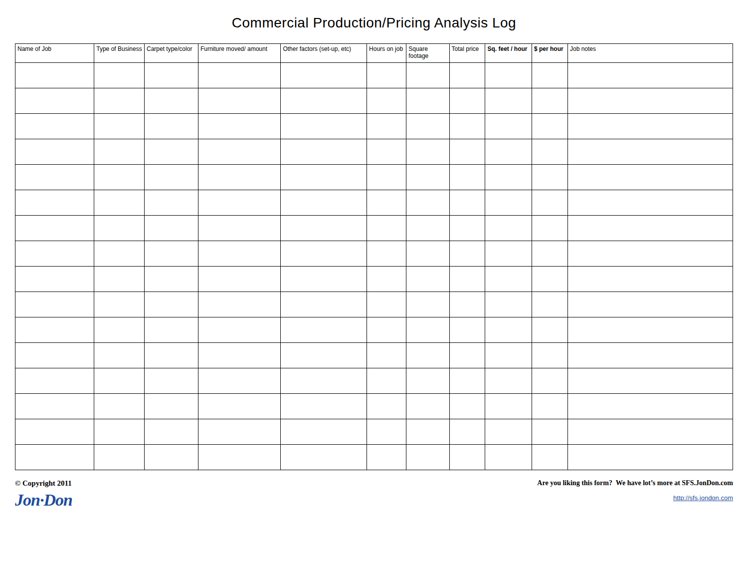Commercial Production/Pricing Analysis Log
| Name of Job | Type of Business | Carpet type/color | Furniture moved/ amount | Other factors (set-up, etc) | Hours on job | Square footage | Total price | Sq. feet / hour | $ per hour | Job notes |
| --- | --- | --- | --- | --- | --- | --- | --- | --- | --- | --- |
Are you liking this form? We have lot’s more at SFS.JonDon.com http://sfs.jondon.com
© Copyright 2011
Jon·Don